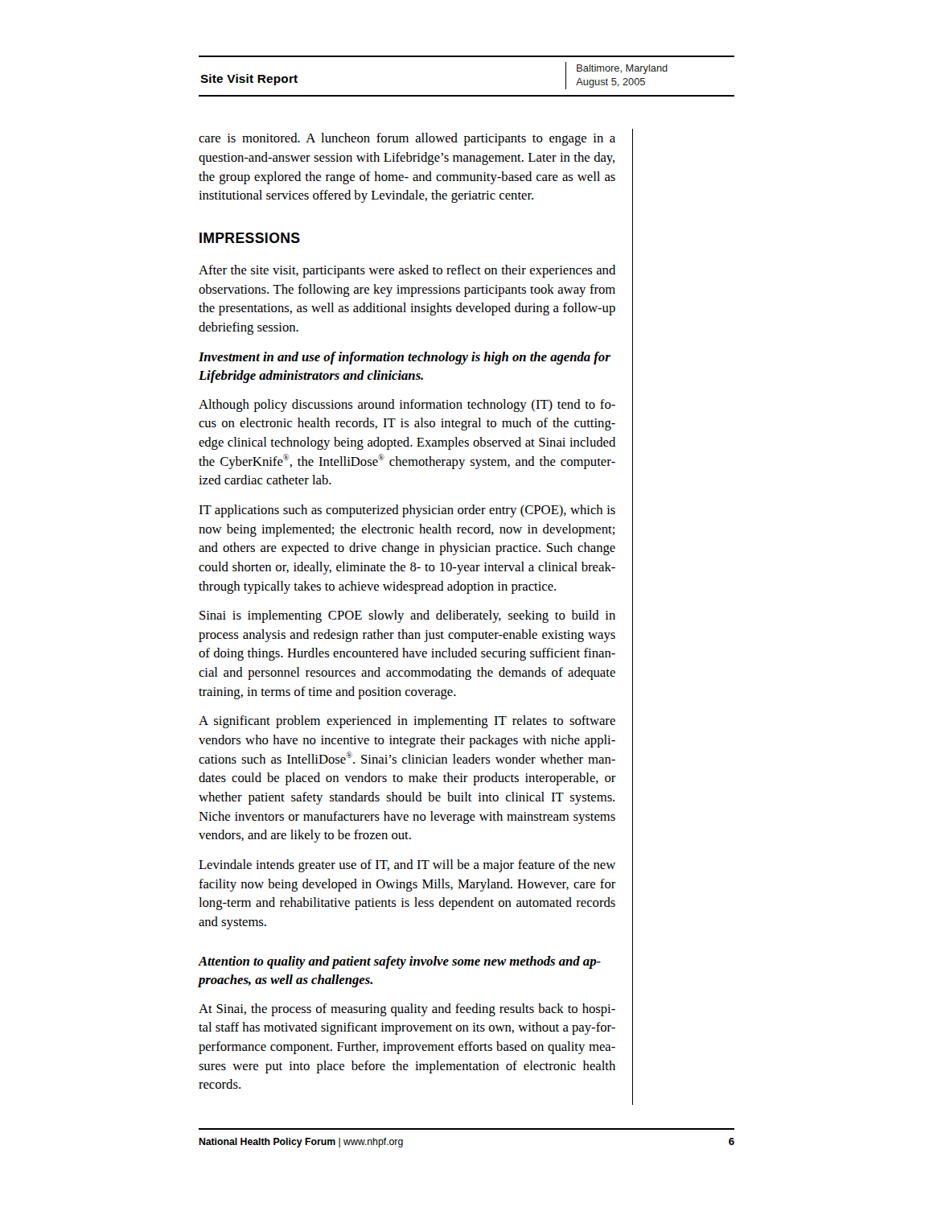Site Visit Report
Baltimore, Maryland
August 5, 2005
care is monitored. A luncheon forum allowed participants to engage in a question-and-answer session with Lifebridge’s management. Later in the day, the group explored the range of home- and community-based care as well as institutional services offered by Levindale, the geriatric center.
IMPRESSIONS
After the site visit, participants were asked to reflect on their experiences and observations. The following are key impressions participants took away from the presentations, as well as additional insights developed during a follow-up debriefing session.
Investment in and use of information technology is high on the agenda for Lifebridge administrators and clinicians.
Although policy discussions around information technology (IT) tend to focus on electronic health records, IT is also integral to much of the cutting-edge clinical technology being adopted. Examples observed at Sinai included the CyberKnife®, the IntelliDose® chemotherapy system, and the computerized cardiac catheter lab.
IT applications such as computerized physician order entry (CPOE), which is now being implemented; the electronic health record, now in development; and others are expected to drive change in physician practice. Such change could shorten or, ideally, eliminate the 8- to 10-year interval a clinical breakthrough typically takes to achieve widespread adoption in practice.
Sinai is implementing CPOE slowly and deliberately, seeking to build in process analysis and redesign rather than just computer-enable existing ways of doing things. Hurdles encountered have included securing sufficient financial and personnel resources and accommodating the demands of adequate training, in terms of time and position coverage.
A significant problem experienced in implementing IT relates to software vendors who have no incentive to integrate their packages with niche applications such as IntelliDose®. Sinai’s clinician leaders wonder whether mandates could be placed on vendors to make their products interoperable, or whether patient safety standards should be built into clinical IT systems. Niche inventors or manufacturers have no leverage with mainstream systems vendors, and are likely to be frozen out.
Levindale intends greater use of IT, and IT will be a major feature of the new facility now being developed in Owings Mills, Maryland. However, care for long-term and rehabilitative patients is less dependent on automated records and systems.
Attention to quality and patient safety involve some new methods and approaches, as well as challenges.
At Sinai, the process of measuring quality and feeding results back to hospital staff has motivated significant improvement on its own, without a pay-for-performance component. Further, improvement efforts based on quality measures were put into place before the implementation of electronic health records.
National Health Policy Forum | www.nhpf.org
6